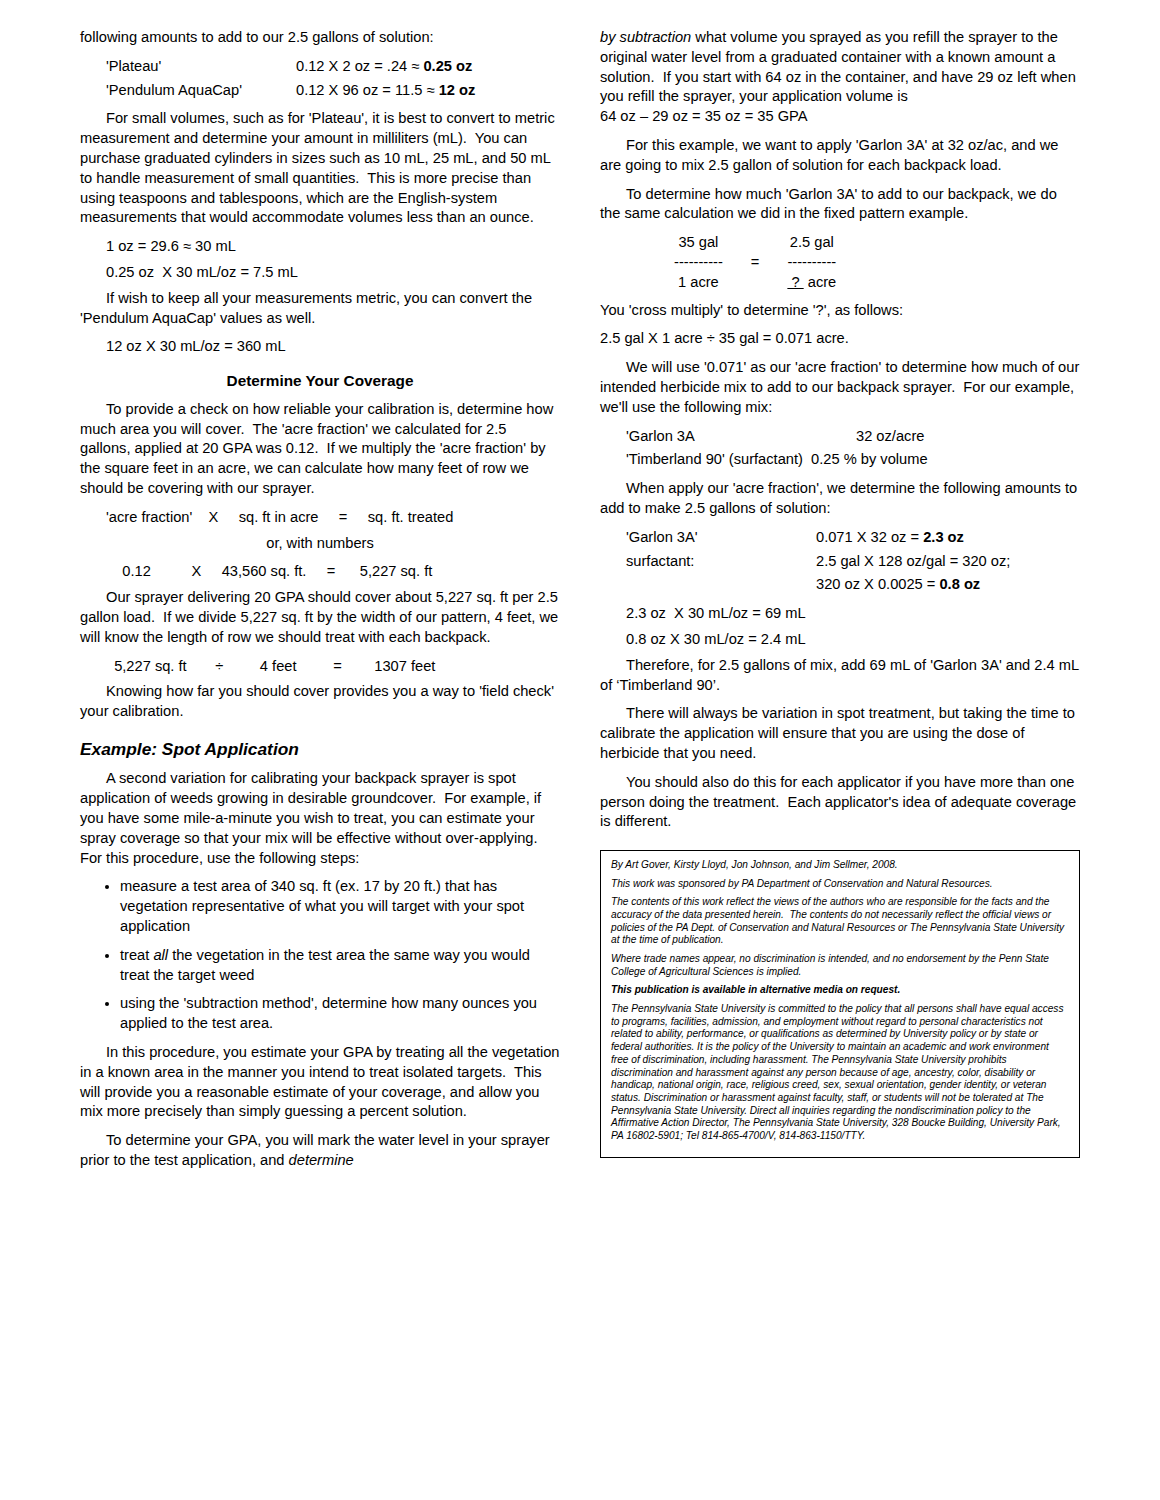following amounts to add to our 2.5 gallons of solution:
'Plateau' 0.12 X 2 oz = .24 ≈ 0.25 oz
'Pendulum AquaCap' 0.12 X 96 oz = 11.5 ≈ 12 oz
For small volumes, such as for 'Plateau', it is best to convert to metric measurement and determine your amount in milliliters (mL). You can purchase graduated cylinders in sizes such as 10 mL, 25 mL, and 50 mL to handle measurement of small quantities. This is more precise than using teaspoons and tablespoons, which are the English-system measurements that would accommodate volumes less than an ounce.
1 oz = 29.6 ≈ 30 mL
0.25 oz X 30 mL/oz = 7.5 mL
If wish to keep all your measurements metric, you can convert the 'Pendulum AquaCap' values as well.
12 oz X 30 mL/oz = 360 mL
Determine Your Coverage
To provide a check on how reliable your calibration is, determine how much area you will cover. The 'acre fraction' we calculated for 2.5 gallons, applied at 20 GPA was 0.12. If we multiply the 'acre fraction' by the square feet in an acre, we can calculate how many feet of row we should be covering with our sprayer.
'acre fraction' X sq. ft in acre = sq. ft. treated
or, with numbers
0.12 X 43,560 sq. ft. = 5,227 sq. ft
Our sprayer delivering 20 GPA should cover about 5,227 sq. ft per 2.5 gallon load. If we divide 5,227 sq. ft by the width of our pattern, 4 feet, we will know the length of row we should treat with each backpack.
5,227 sq. ft ÷ 4 feet = 1307 feet
Knowing how far you should cover provides you a way to 'field check' your calibration.
Example: Spot Application
A second variation for calibrating your backpack sprayer is spot application of weeds growing in desirable groundcover. For example, if you have some mile-a-minute you wish to treat, you can estimate your spray coverage so that your mix will be effective without over-applying. For this procedure, use the following steps:
measure a test area of 340 sq. ft (ex. 17 by 20 ft.) that has vegetation representative of what you will target with your spot application
treat all the vegetation in the test area the same way you would treat the target weed
using the 'subtraction method', determine how many ounces you applied to the test area.
In this procedure, you estimate your GPA by treating all the vegetation in a known area in the manner you intend to treat isolated targets. This will provide you a reasonable estimate of your coverage, and allow you mix more precisely than simply guessing a percent solution.
To determine your GPA, you will mark the water level in your sprayer prior to the test application, and determine
by subtraction what volume you sprayed as you refill the sprayer to the original water level from a graduated container with a known amount a solution. If you start with 64 oz in the container, and have 29 oz left when you refill the sprayer, your application volume is
64 oz – 29 oz = 35 oz = 35 GPA
For this example, we want to apply 'Garlon 3A' at 32 oz/ac, and we are going to mix 2.5 gallon of solution for each backpack load.
To determine how much 'Garlon 3A' to add to our backpack, we do the same calculation we did in the fixed pattern example.
| 35 gal | | 2.5 gal |
| ---------- | = | ---------- |
| 1 acre | | ? acre |
You 'cross multiply' to determine '?', as follows:
2.5 gal X 1 acre ÷ 35 gal = 0.071 acre.
We will use '0.071' as our 'acre fraction' to determine how much of our intended herbicide mix to add to our backpack sprayer. For our example, we'll use the following mix:
'Garlon 3A 32 oz/acre
'Timberland 90' (surfactant) 0.25 % by volume
When apply our 'acre fraction', we determine the following amounts to add to make 2.5 gallons of solution:
'Garlon 3A' 0.071 X 32 oz = 2.3 oz
surfactant: 2.5 gal X 128 oz/gal = 320 oz;
320 oz X 0.0025 = 0.8 oz
2.3 oz X 30 mL/oz = 69 mL
0.8 oz X 30 mL/oz = 2.4 mL
Therefore, for 2.5 gallons of mix, add 69 mL of 'Garlon 3A' and 2.4 mL of ‘Timberland 90’.
There will always be variation in spot treatment, but taking the time to calibrate the application will ensure that you are using the dose of herbicide that you need.
You should also do this for each applicator if you have more than one person doing the treatment. Each applicator's idea of adequate coverage is different.
By Art Gover, Kirsty Lloyd, Jon Johnson, and Jim Sellmer, 2008.
This work was sponsored by PA Department of Conservation and Natural Resources.
The contents of this work reflect the views of the authors who are responsible for the facts and the accuracy of the data presented herein. The contents do not necessarily reflect the official views or policies of the PA Dept. of Conservation and Natural Resources or The Pennsylvania State University at the time of publication.
Where trade names appear, no discrimination is intended, and no endorsement by the Penn State College of Agricultural Sciences is implied.
This publication is available in alternative media on request.
The Pennsylvania State University is committed to the policy that all persons shall have equal access to programs, facilities, admission, and employment without regard to personal characteristics not related to ability, performance, or qualifications as determined by University policy or by state or federal authorities. It is the policy of the University to maintain an academic and work environment free of discrimination, including harassment. The Pennsylvania State University prohibits discrimination and harassment against any person because of age, ancestry, color, disability or handicap, national origin, race, religious creed, sex, sexual orientation, gender identity, or veteran status. Discrimination or harassment against faculty, staff, or students will not be tolerated at The Pennsylvania State University. Direct all inquiries regarding the nondiscrimination policy to the Affirmative Action Director, The Pennsylvania State University, 328 Boucke Building, University Park, PA 16802-5901; Tel 814-865-4700/V, 814-863-1150/TTY.